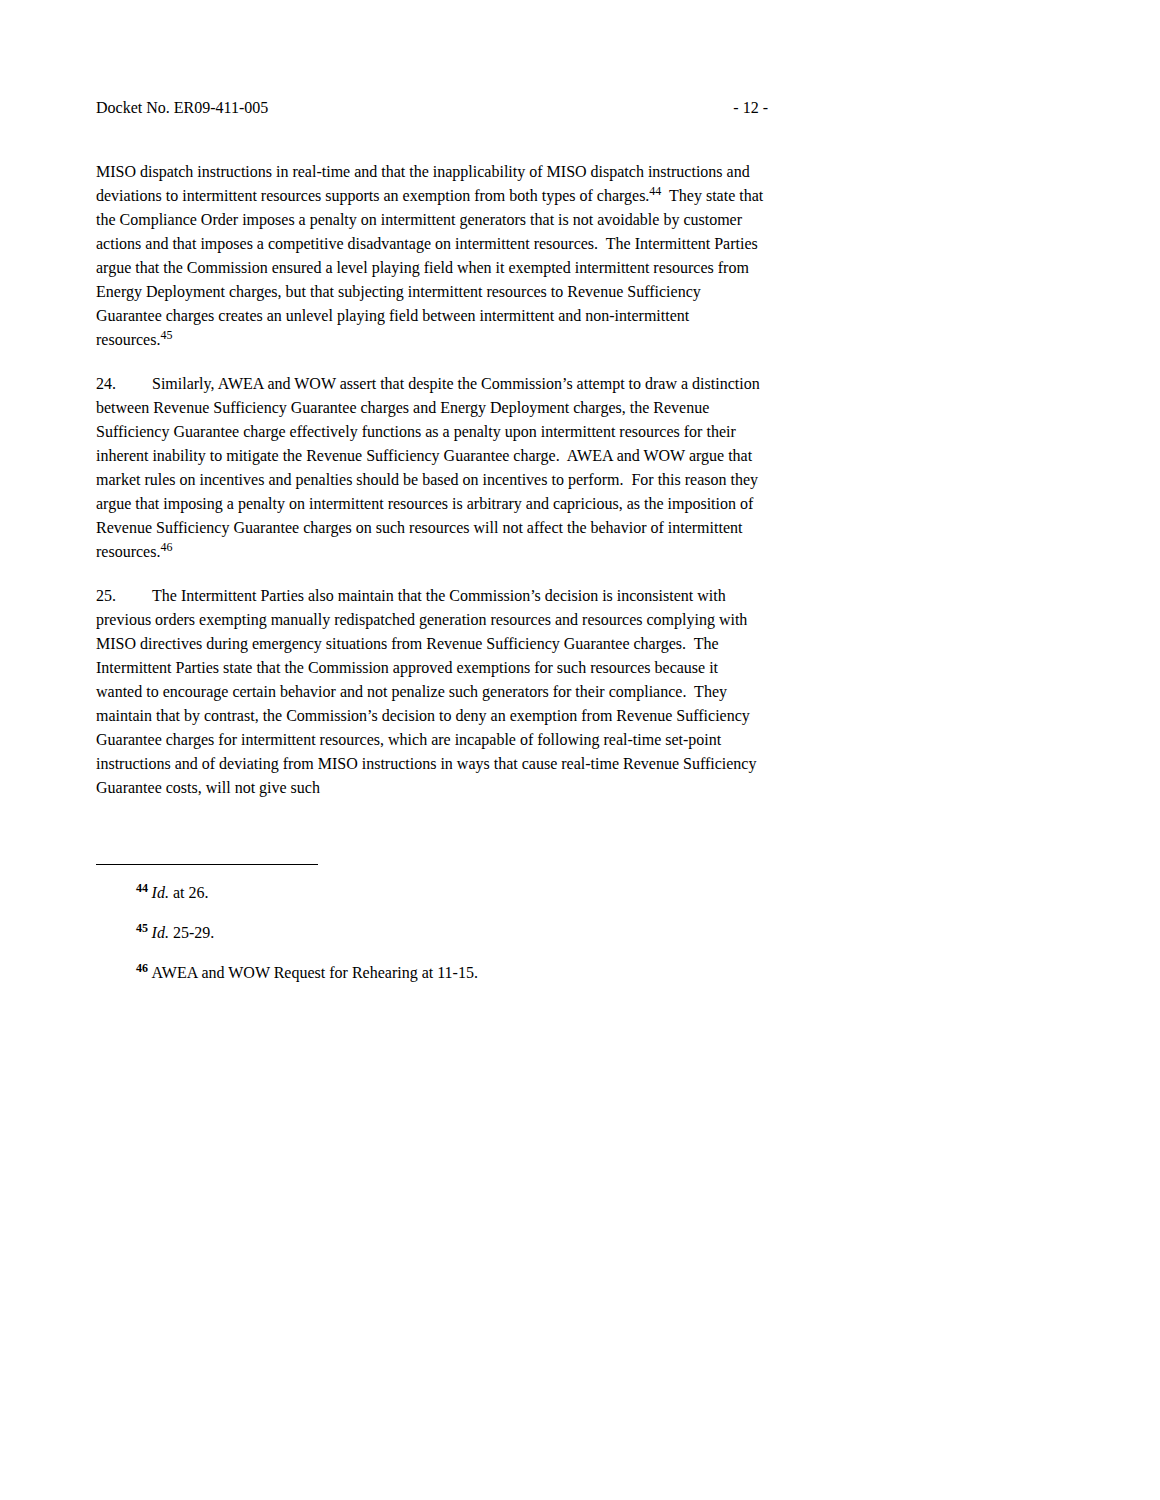Docket No. ER09-411-005
- 12 -
MISO dispatch instructions in real-time and that the inapplicability of MISO dispatch instructions and deviations to intermittent resources supports an exemption from both types of charges.44 They state that the Compliance Order imposes a penalty on intermittent generators that is not avoidable by customer actions and that imposes a competitive disadvantage on intermittent resources. The Intermittent Parties argue that the Commission ensured a level playing field when it exempted intermittent resources from Energy Deployment charges, but that subjecting intermittent resources to Revenue Sufficiency Guarantee charges creates an unlevel playing field between intermittent and non-intermittent resources.45
24. Similarly, AWEA and WOW assert that despite the Commission’s attempt to draw a distinction between Revenue Sufficiency Guarantee charges and Energy Deployment charges, the Revenue Sufficiency Guarantee charge effectively functions as a penalty upon intermittent resources for their inherent inability to mitigate the Revenue Sufficiency Guarantee charge. AWEA and WOW argue that market rules on incentives and penalties should be based on incentives to perform. For this reason they argue that imposing a penalty on intermittent resources is arbitrary and capricious, as the imposition of Revenue Sufficiency Guarantee charges on such resources will not affect the behavior of intermittent resources.46
25. The Intermittent Parties also maintain that the Commission’s decision is inconsistent with previous orders exempting manually redispatched generation resources and resources complying with MISO directives during emergency situations from Revenue Sufficiency Guarantee charges. The Intermittent Parties state that the Commission approved exemptions for such resources because it wanted to encourage certain behavior and not penalize such generators for their compliance. They maintain that by contrast, the Commission’s decision to deny an exemption from Revenue Sufficiency Guarantee charges for intermittent resources, which are incapable of following real-time set-point instructions and of deviating from MISO instructions in ways that cause real-time Revenue Sufficiency Guarantee costs, will not give such
44 Id. at 26.
45 Id. 25-29.
46 AWEA and WOW Request for Rehearing at 11-15.